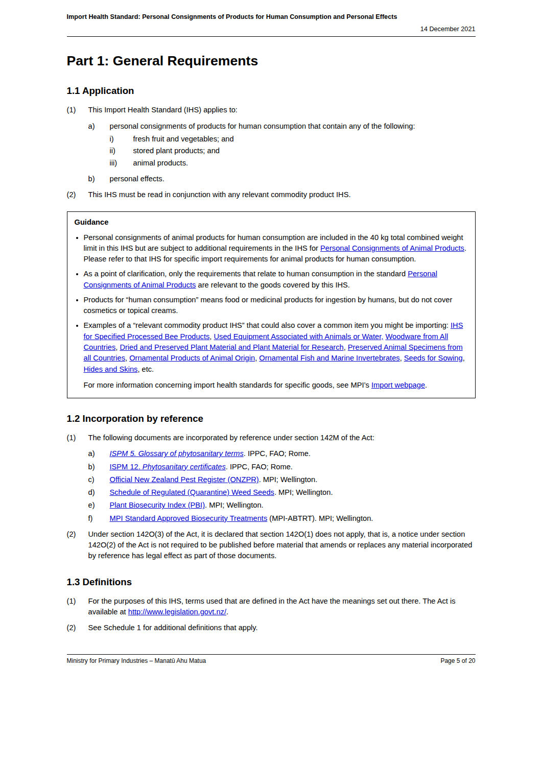Import Health Standard: Personal Consignments of Products for Human Consumption and Personal Effects
14 December 2021
Part 1: General Requirements
1.1 Application
(1)
This Import Health Standard (IHS) applies to:
a)
personal consignments of products for human consumption that contain any of the following:
i)
fresh fruit and vegetables; and
ii)
stored plant products; and
iii)
animal products.
b)
personal effects.
(2)
This IHS must be read in conjunction with any relevant commodity product IHS.
Guidance
Personal consignments of animal products for human consumption are included in the 40 kg total combined weight limit in this IHS but are subject to additional requirements in the IHS for Personal Consignments of Animal Products. Please refer to that IHS for specific import requirements for animal products for human consumption.
As a point of clarification, only the requirements that relate to human consumption in the standard Personal Consignments of Animal Products are relevant to the goods covered by this IHS.
Products for “human consumption” means food or medicinal products for ingestion by humans, but do not cover cosmetics or topical creams.
Examples of a “relevant commodity product IHS” that could also cover a common item you might be importing: IHS for Specified Processed Bee Products, Used Equipment Associated with Animals or Water, Woodware from All Countries, Dried and Preserved Plant Material and Plant Material for Research, Preserved Animal Specimens from all Countries, Ornamental Products of Animal Origin, Ornamental Fish and Marine Invertebrates, Seeds for Sowing, Hides and Skins, etc.
For more information concerning import health standards for specific goods, see MPI’s Import webpage.
1.2 Incorporation by reference
(1)
The following documents are incorporated by reference under section 142M of the Act:
a)
ISPM 5. Glossary of phytosanitary terms. IPPC, FAO; Rome.
b)
ISPM 12. Phytosanitary certificates. IPPC, FAO; Rome.
c)
Official New Zealand Pest Register (ONZPR). MPI; Wellington.
d)
Schedule of Regulated (Quarantine) Weed Seeds. MPI; Wellington.
e)
Plant Biosecurity Index (PBI). MPI; Wellington.
f)
MPI Standard Approved Biosecurity Treatments (MPI-ABTRT). MPI; Wellington.
(2)
Under section 142O(3) of the Act, it is declared that section 142O(1) does not apply, that is, a notice under section 142O(2) of the Act is not required to be published before material that amends or replaces any material incorporated by reference has legal effect as part of those documents.
1.3 Definitions
(1)
For the purposes of this IHS, terms used that are defined in the Act have the meanings set out there. The Act is available at http://www.legislation.govt.nz/.
(2)
See Schedule 1 for additional definitions that apply.
Ministry for Primary Industries – Manatū Ahu Matua
Page 5 of 20